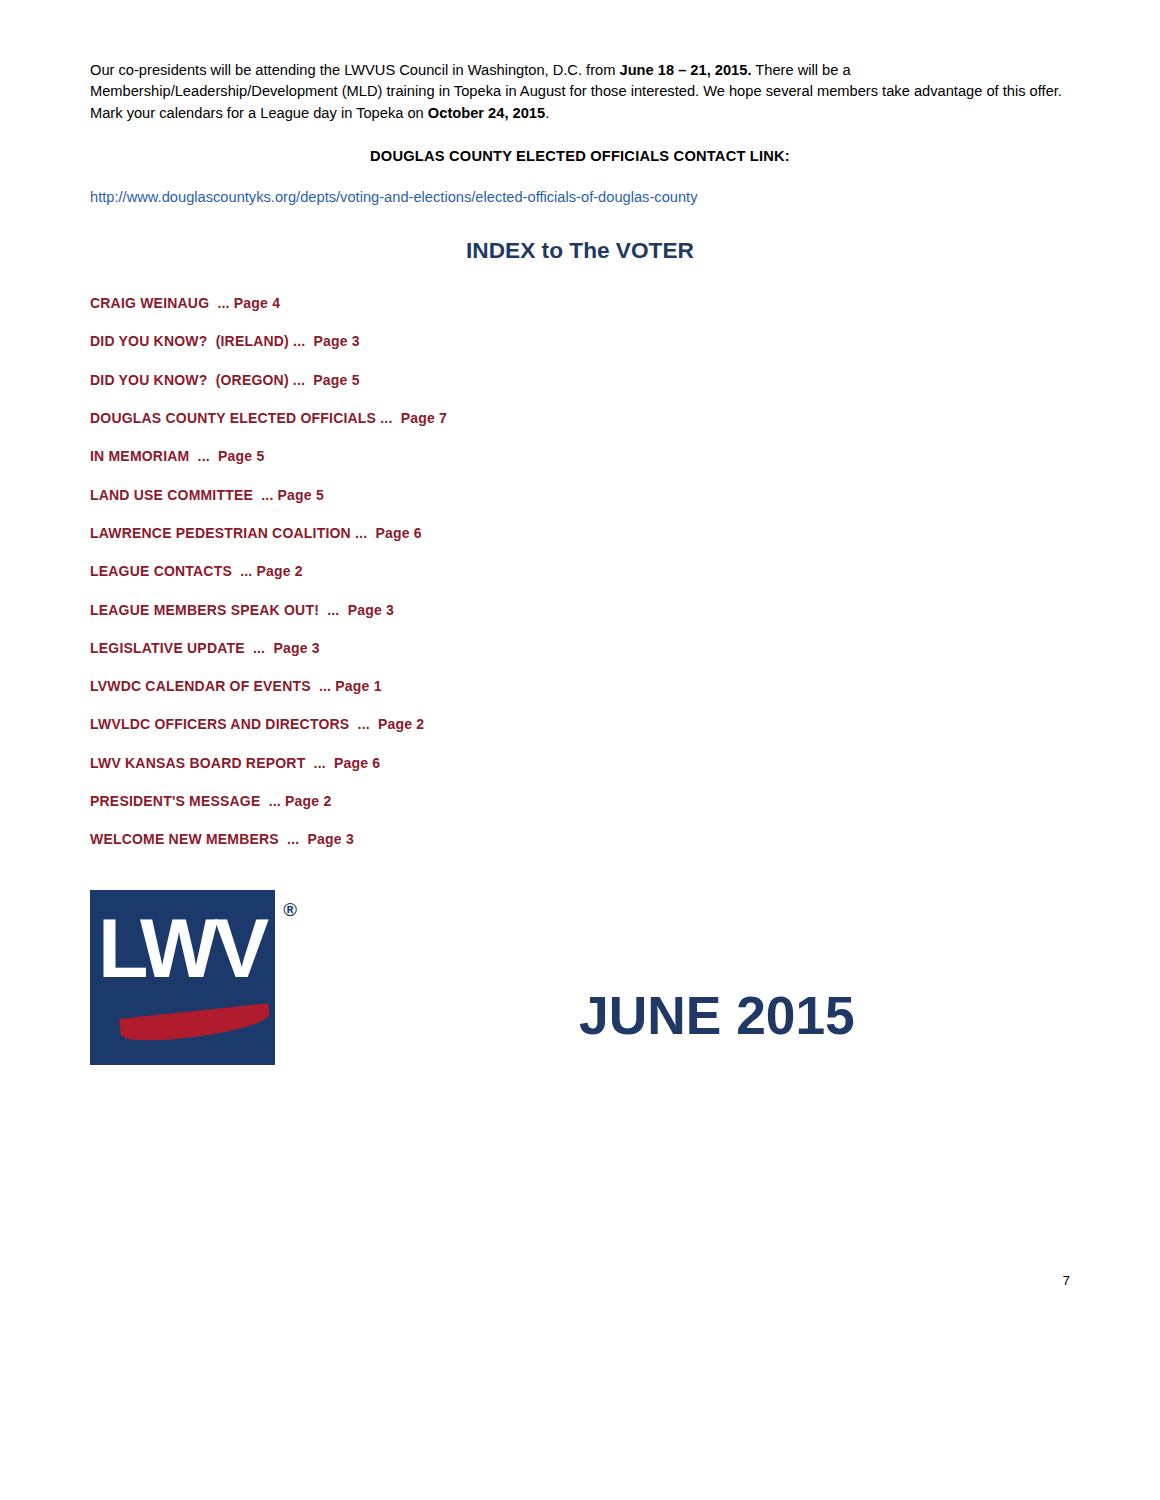Our co-presidents will be attending the LWVUS Council in Washington, D.C. from June 18 – 21, 2015. There will be a Membership/Leadership/Development (MLD) training in Topeka in August for those interested. We hope several members take advantage of this offer. Mark your calendars for a League day in Topeka on October 24, 2015.
DOUGLAS COUNTY ELECTED OFFICIALS CONTACT LINK:
http://www.douglascountyks.org/depts/voting-and-elections/elected-officials-of-douglas-county
INDEX to The VOTER
CRAIG WEINAUG ... Page 4
DID YOU KNOW? (IRELAND) ... Page 3
DID YOU KNOW? (OREGON) ... Page 5
DOUGLAS COUNTY ELECTED OFFICIALS ... Page 7
IN MEMORIAM ... Page 5
LAND USE COMMITTEE ... Page 5
LAWRENCE PEDESTRIAN COALITION ... Page 6
LEAGUE CONTACTS ... Page 2
LEAGUE MEMBERS SPEAK OUT! ... Page 3
LEGISLATIVE UPDATE ... Page 3
LVWDC CALENDAR OF EVENTS ... Page 1
LWVLDC OFFICERS AND DIRECTORS ... Page 2
LWV KANSAS BOARD REPORT ... Page 6
PRESIDENT'S MESSAGE ... Page 2
WELCOME NEW MEMBERS ... Page 3
LWV ®
JUNE 2015
7